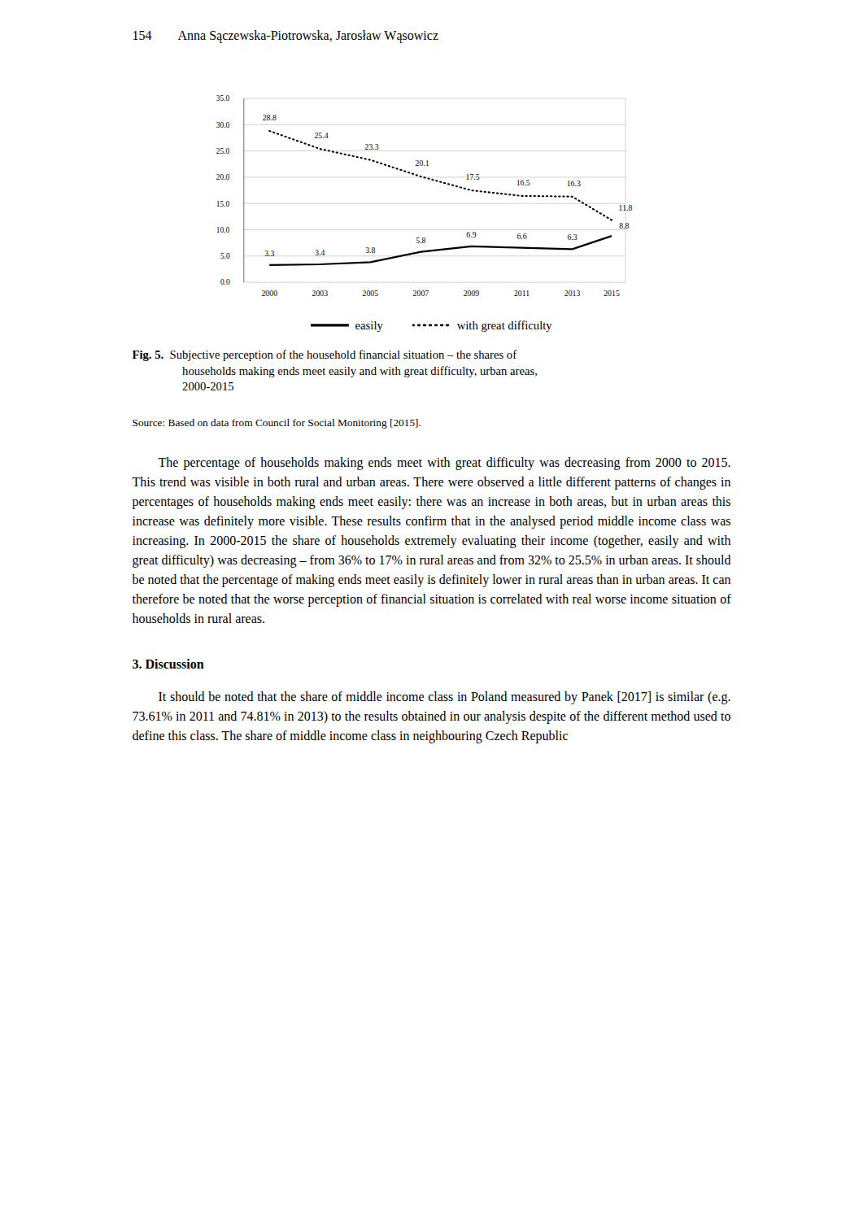154 Anna Sączewska-Piotrowska, Jarosław Wąsowicz
35.0 30.0 25.0 20.0 15.0 10.0 5.0 0.0 28.8 25.4 23.3 20.1 17.5 16.5 16.3 11.8 3.3 3.4 3.8 5.8 6.9 6.6 6.3 8.8 2000 2003 2005 2007 2009 2011 2013 2015
easily with great difficulty
Fig. 5. Subjective perception of the household financial situation – the shares of households making ends meet easily and with great difficulty, urban areas, 2000-2015
Source: Based on data from Council for Social Monitoring [2015].
The percentage of households making ends meet with great difficulty was decreasing from 2000 to 2015. This trend was visible in both rural and urban areas. There were observed a little different patterns of changes in percentages of households making ends meet easily: there was an increase in both areas, but in urban areas this increase was definitely more visible. These results confirm that in the analysed period middle income class was increasing. In 2000-2015 the share of households extremely evaluating their income (together, easily and with great difficulty) was decreasing – from 36% to 17% in rural areas and from 32% to 25.5% in urban areas. It should be noted that the percentage of making ends meet easily is definitely lower in rural areas than in urban areas. It can therefore be noted that the worse perception of financial situation is correlated with real worse income situation of households in rural areas.
3. Discussion
It should be noted that the share of middle income class in Poland measured by Panek [2017] is similar (e.g. 73.61% in 2011 and 74.81% in 2013) to the results obtained in our analysis despite of the different method used to define this class. The share of middle income class in neighbouring Czech Republic